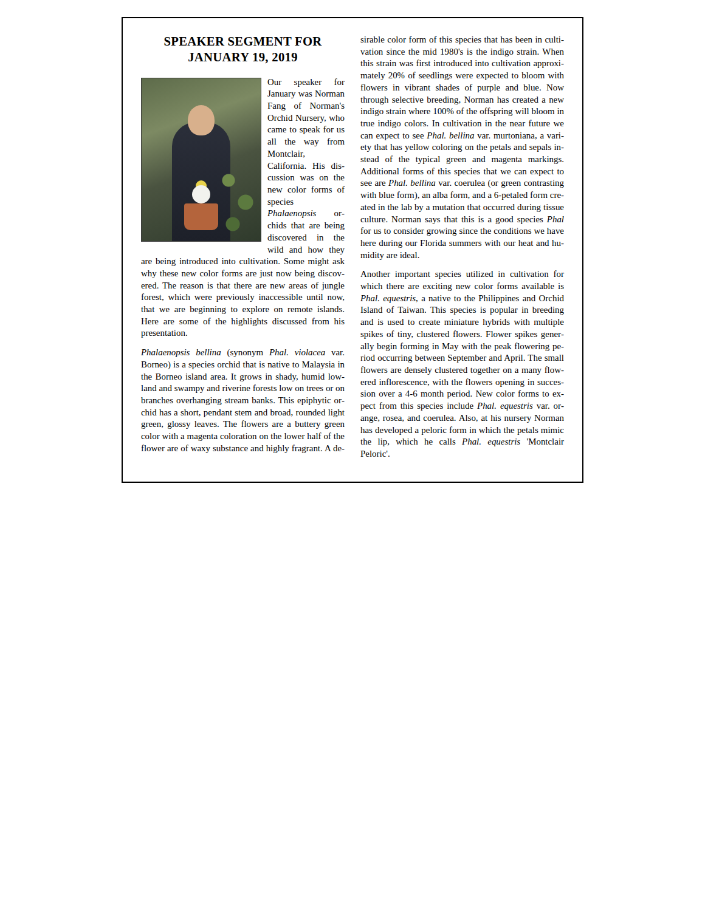SPEAKER SEGMENT FOR
JANUARY 19, 2019
Our speaker for January was Norman Fang of Norman's Orchid Nursery, who came to speak for us all the way from Montclair, California. His discussion was on the new color forms of species Phalaenopsis orchids that are being discovered in the wild and how they are being introduced into cultivation. Some might ask why these new color forms are just now being discovered. The reason is that there are new areas of jungle forest, which were previously inaccessible until now, that we are beginning to explore on remote islands. Here are some of the highlights discussed from his presentation.
Phalaenopsis bellina (synonym Phal. violacea var. Borneo) is a species orchid that is native to Malaysia in the Borneo island area. It grows in shady, humid lowland and swampy and riverine forests low on trees or on branches overhanging stream banks. This epiphytic orchid has a short, pendant stem and broad, rounded light green, glossy leaves. The flowers are a buttery green color with a magenta coloration on the lower half of the flower are of waxy substance and highly fragrant. A desirable color form of this species that has been in cultivation since the mid 1980's is the indigo strain. When this strain was first introduced into cultivation approximately 20% of seedlings were expected to bloom with flowers in vibrant shades of purple and blue. Now through selective breeding, Norman has created a new indigo strain where 100% of the offspring will bloom in true indigo colors. In cultivation in the near future we can expect to see Phal. bellina var. murtoniana, a variety that has yellow coloring on the petals and sepals instead of the typical green and magenta markings. Additional forms of this species that we can expect to see are Phal. bellina var. coerulea (or green contrasting with blue form), an alba form, and a 6-petaled form created in the lab by a mutation that occurred during tissue culture. Norman says that this is a good species Phal for us to consider growing since the conditions we have here during our Florida summers with our heat and humidity are ideal.
Another important species utilized in cultivation for which there are exciting new color forms available is Phal. equestris, a native to the Philippines and Orchid Island of Taiwan. This species is popular in breeding and is used to create miniature hybrids with multiple spikes of tiny, clustered flowers. Flower spikes generally begin forming in May with the peak flowering period occurring between September and April. The small flowers are densely clustered together on a many flowered inflorescence, with the flowers opening in succession over a 4-6 month period. New color forms to expect from this species include Phal. equestris var. orange, rosea, and coerulea. Also, at his nursery Norman has developed a peloric form in which the petals mimic the lip, which he calls Phal. equestris 'Montclair Peloric'.